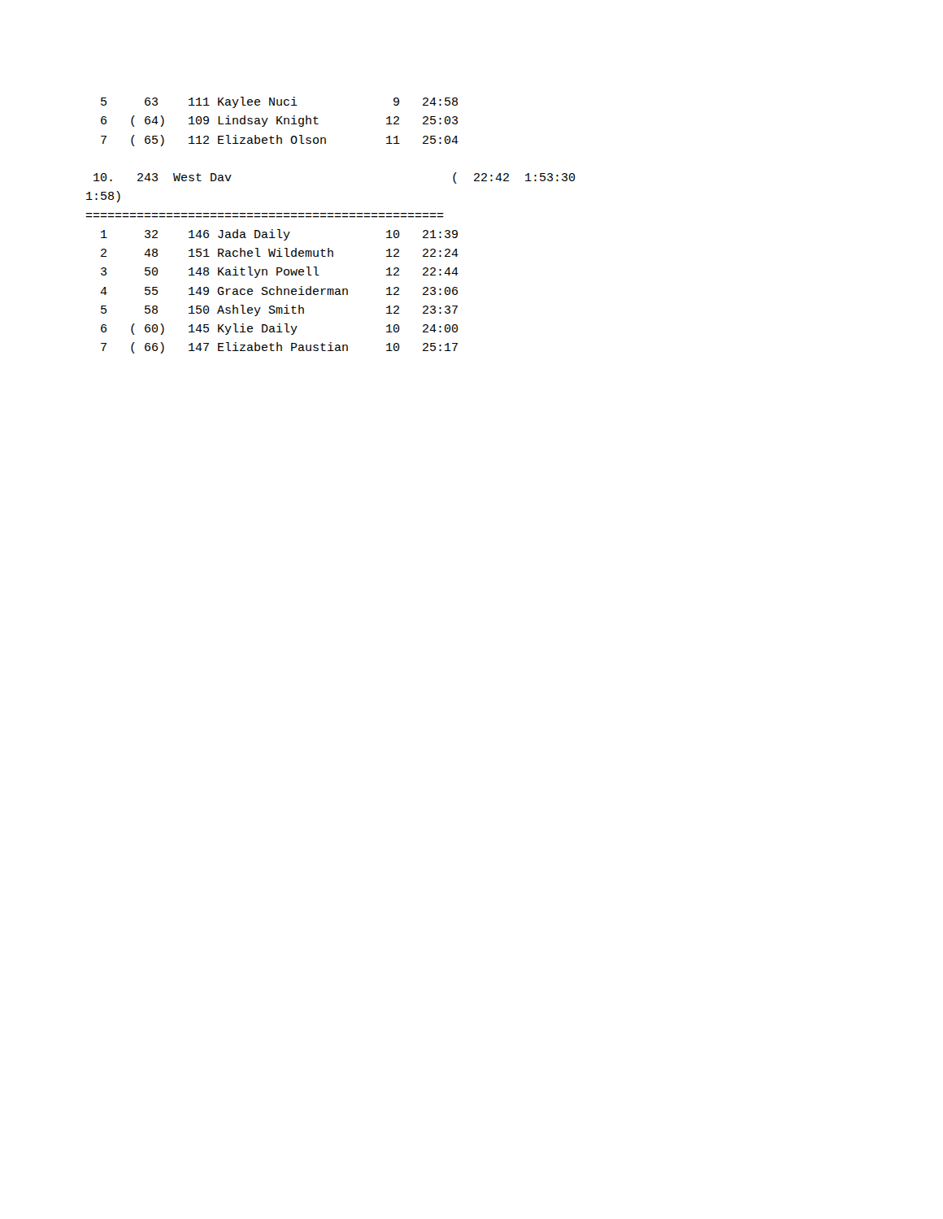5     63    111 Kaylee Nuci             9   24:58
   6   ( 64)   109 Lindsay Knight         12   25:03
   7   ( 65)   112 Elizabeth Olson        11   25:04

  10.   243  West Dav                              (  22:42  1:53:30
 1:58)
 =================================================
   1     32    146 Jada Daily             10   21:39
   2     48    151 Rachel Wildemuth       12   22:24
   3     50    148 Kaitlyn Powell         12   22:44
   4     55    149 Grace Schneiderman     12   23:06
   5     58    150 Ashley Smith           12   23:37
   6   ( 60)   145 Kylie Daily            10   24:00
   7   ( 66)   147 Elizabeth Paustian     10   25:17